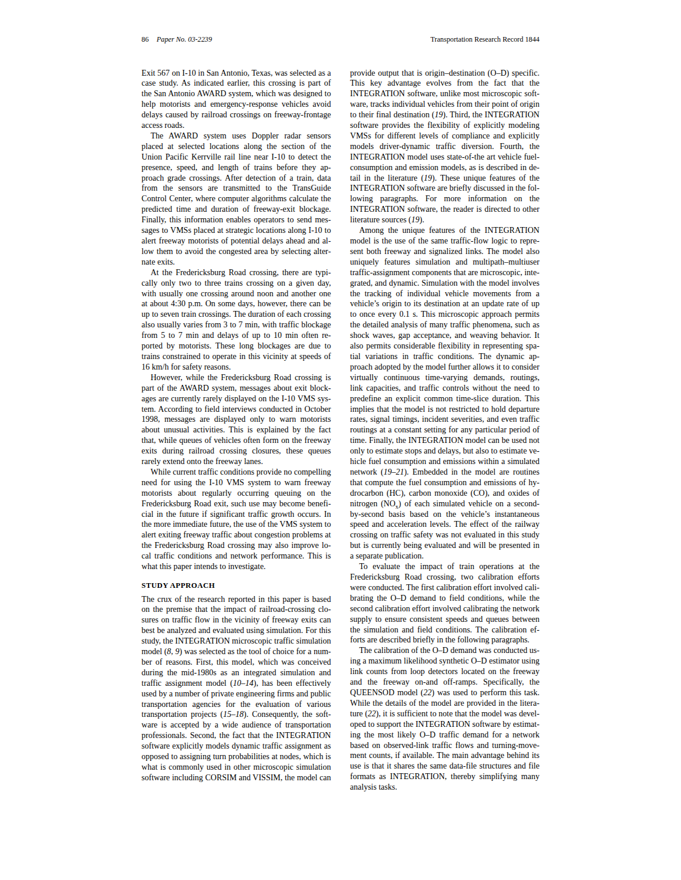86 Paper No. 03-2239
Transportation Research Record 1844
Exit 567 on I-10 in San Antonio, Texas, was selected as a case study. As indicated earlier, this crossing is part of the San Antonio AWARD system, which was designed to help motorists and emergency-response vehicles avoid delays caused by railroad crossings on freeway-frontage access roads.
The AWARD system uses Doppler radar sensors placed at selected locations along the section of the Union Pacific Kerrville rail line near I-10 to detect the presence, speed, and length of trains before they approach grade crossings. After detection of a train, data from the sensors are transmitted to the TransGuide Control Center, where computer algorithms calculate the predicted time and duration of freeway-exit blockage. Finally, this information enables operators to send messages to VMSs placed at strategic locations along I-10 to alert freeway motorists of potential delays ahead and allow them to avoid the congested area by selecting alternate exits.
At the Fredericksburg Road crossing, there are typically only two to three trains crossing on a given day, with usually one crossing around noon and another one at about 4:30 p.m. On some days, however, there can be up to seven train crossings. The duration of each crossing also usually varies from 3 to 7 min, with traffic blockage from 5 to 7 min and delays of up to 10 min often reported by motorists. These long blockages are due to trains constrained to operate in this vicinity at speeds of 16 km/h for safety reasons.
However, while the Fredericksburg Road crossing is part of the AWARD system, messages about exit blockages are currently rarely displayed on the I-10 VMS system. According to field interviews conducted in October 1998, messages are displayed only to warn motorists about unusual activities. This is explained by the fact that, while queues of vehicles often form on the freeway exits during railroad crossing closures, these queues rarely extend onto the freeway lanes.
While current traffic conditions provide no compelling need for using the I-10 VMS system to warn freeway motorists about regularly occurring queuing on the Fredericksburg Road exit, such use may become beneficial in the future if significant traffic growth occurs. In the more immediate future, the use of the VMS system to alert exiting freeway traffic about congestion problems at the Fredericksburg Road crossing may also improve local traffic conditions and network performance. This is what this paper intends to investigate.
STUDY APPROACH
The crux of the research reported in this paper is based on the premise that the impact of railroad-crossing closures on traffic flow in the vicinity of freeway exits can best be analyzed and evaluated using simulation. For this study, the INTEGRATION microscopic traffic simulation model (8, 9) was selected as the tool of choice for a number of reasons. First, this model, which was conceived during the mid-1980s as an integrated simulation and traffic assignment model (10–14), has been effectively used by a number of private engineering firms and public transportation agencies for the evaluation of various transportation projects (15–18). Consequently, the software is accepted by a wide audience of transportation professionals. Second, the fact that the INTEGRATION software explicitly models dynamic traffic assignment as opposed to assigning turn probabilities at nodes, which is what is commonly used in other microscopic simulation software including CORSIM and VISSIM, the model can provide output that is origin–destination (O–D) specific. This key advantage evolves from the fact that the INTEGRATION software, unlike most microscopic software, tracks individual vehicles from their point of origin to their final destination (19). Third, the INTEGRATION software provides the flexibility of explicitly modeling VMSs for different levels of compliance and explicitly models driver-dynamic traffic diversion. Fourth, the INTEGRATION model uses state-of-the art vehicle fuel-consumption and emission models, as is described in detail in the literature (19). These unique features of the INTEGRATION software are briefly discussed in the following paragraphs. For more information on the INTEGRATION software, the reader is directed to other literature sources (19).
Among the unique features of the INTEGRATION model is the use of the same traffic-flow logic to represent both freeway and signalized links. The model also uniquely features simulation and multipath–multiuser traffic-assignment components that are microscopic, integrated, and dynamic. Simulation with the model involves the tracking of individual vehicle movements from a vehicle’s origin to its destination at an update rate of up to once every 0.1 s. This microscopic approach permits the detailed analysis of many traffic phenomena, such as shock waves, gap acceptance, and weaving behavior. It also permits considerable flexibility in representing spatial variations in traffic conditions. The dynamic approach adopted by the model further allows it to consider virtually continuous time-varying demands, routings, link capacities, and traffic controls without the need to predefine an explicit common time-slice duration. This implies that the model is not restricted to hold departure rates, signal timings, incident severities, and even traffic routings at a constant setting for any particular period of time. Finally, the INTEGRATION model can be used not only to estimate stops and delays, but also to estimate vehicle fuel consumption and emissions within a simulated network (19–21). Embedded in the model are routines that compute the fuel consumption and emissions of hydrocarbon (HC), carbon monoxide (CO), and oxides of nitrogen (NOx) of each simulated vehicle on a second-by-second basis based on the vehicle’s instantaneous speed and acceleration levels. The effect of the railway crossing on traffic safety was not evaluated in this study but is currently being evaluated and will be presented in a separate publication.
To evaluate the impact of train operations at the Fredericksburg Road crossing, two calibration efforts were conducted. The first calibration effort involved calibrating the O–D demand to field conditions, while the second calibration effort involved calibrating the network supply to ensure consistent speeds and queues between the simulation and field conditions. The calibration efforts are described briefly in the following paragraphs.
The calibration of the O–D demand was conducted using a maximum likelihood synthetic O–D estimator using link counts from loop detectors located on the freeway and the freeway on-and off-ramps. Specifically, the QUEENSOD model (22) was used to perform this task. While the details of the model are provided in the literature (22), it is sufficient to note that the model was developed to support the INTEGRATION software by estimating the most likely O–D traffic demand for a network based on observed-link traffic flows and turning-movement counts, if available. The main advantage behind its use is that it shares the same data-file structures and file formats as INTEGRATION, thereby simplifying many analysis tasks.